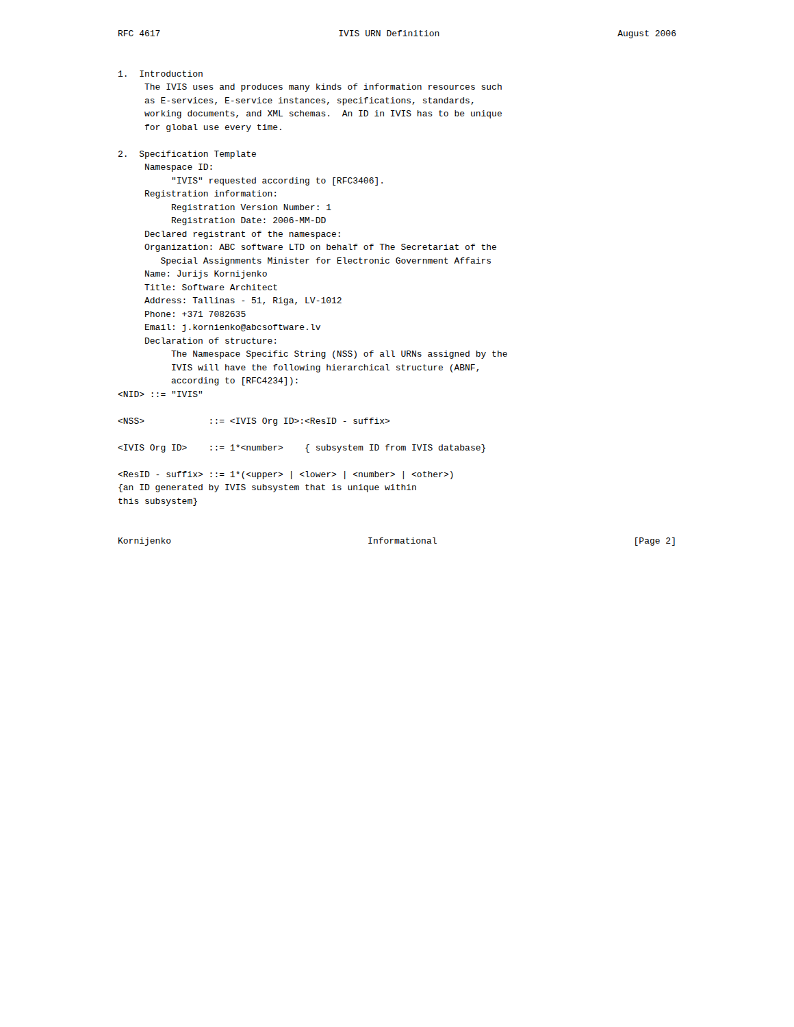RFC 4617 IVIS URN Definition August 2006
1. Introduction
The IVIS uses and produces many kinds of information resources such
as E-services, E-service instances, specifications, standards,
working documents, and XML schemas.  An ID in IVIS has to be unique
for global use every time.
2. Specification Template
Namespace ID:
"IVIS" requested according to [RFC3406].
Registration information:
Registration Version Number: 1
Registration Date: 2006-MM-DD
Declared registrant of the namespace:
Organization: ABC software LTD on behalf of The Secretariat of the
   Special Assignments Minister for Electronic Government Affairs
Name: Jurijs Kornijenko
Title: Software Architect
Address: Tallinas - 51, Riga, LV-1012
Phone: +371 7082635
Email: j.kornienko@abcsoftware.lv
Declaration of structure:
The Namespace Specific String (NSS) of all URNs assigned by the
IVIS will have the following hierarchical structure (ABNF,
according to [RFC4234]):
<NID> ::= "IVIS"

<NSS>            ::= <IVIS Org ID>:<ResID - suffix>

<IVIS Org ID>    ::= 1*<number>    { subsystem ID from IVIS database}

<ResID - suffix> ::= 1*(<upper> | <lower> | <number> | <other>)
{an ID generated by IVIS subsystem that is unique within
this subsystem}
Kornijenko Informational [Page 2]